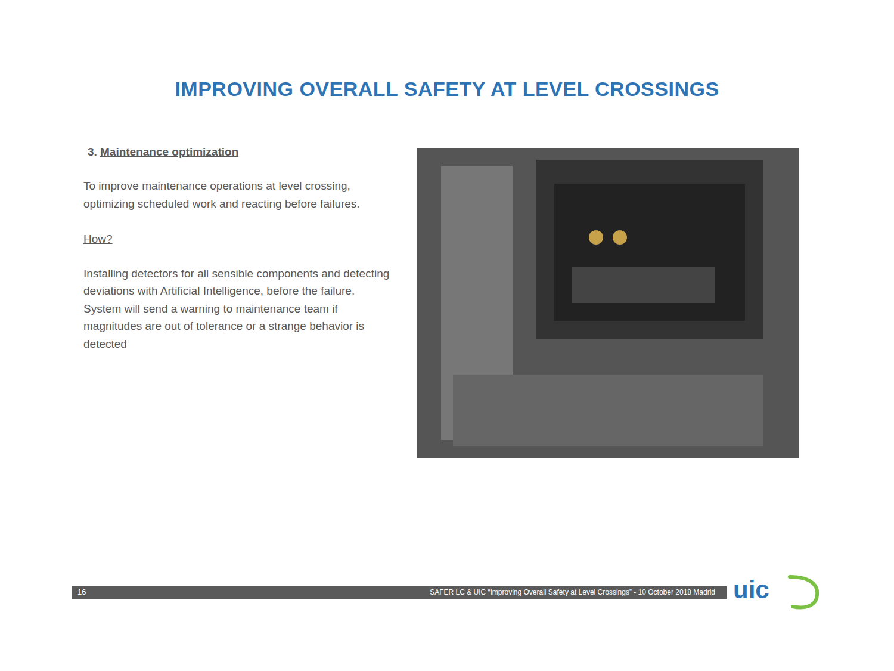IMPROVING OVERALL SAFETY AT LEVEL CROSSINGS
Maintenance optimization
To improve maintenance operations at level crossing, optimizing scheduled work and reacting before failures.
How?
Installing detectors for all sensible components and detecting deviations with Artificial Intelligence, before the failure. System will send a warning to maintenance team if magnitudes are out of tolerance or a strange behavior is detected
16
SAFER LC & UIC “Improving Overall Safety at Level Crossings” - 10 October 2018 Madrid
uic